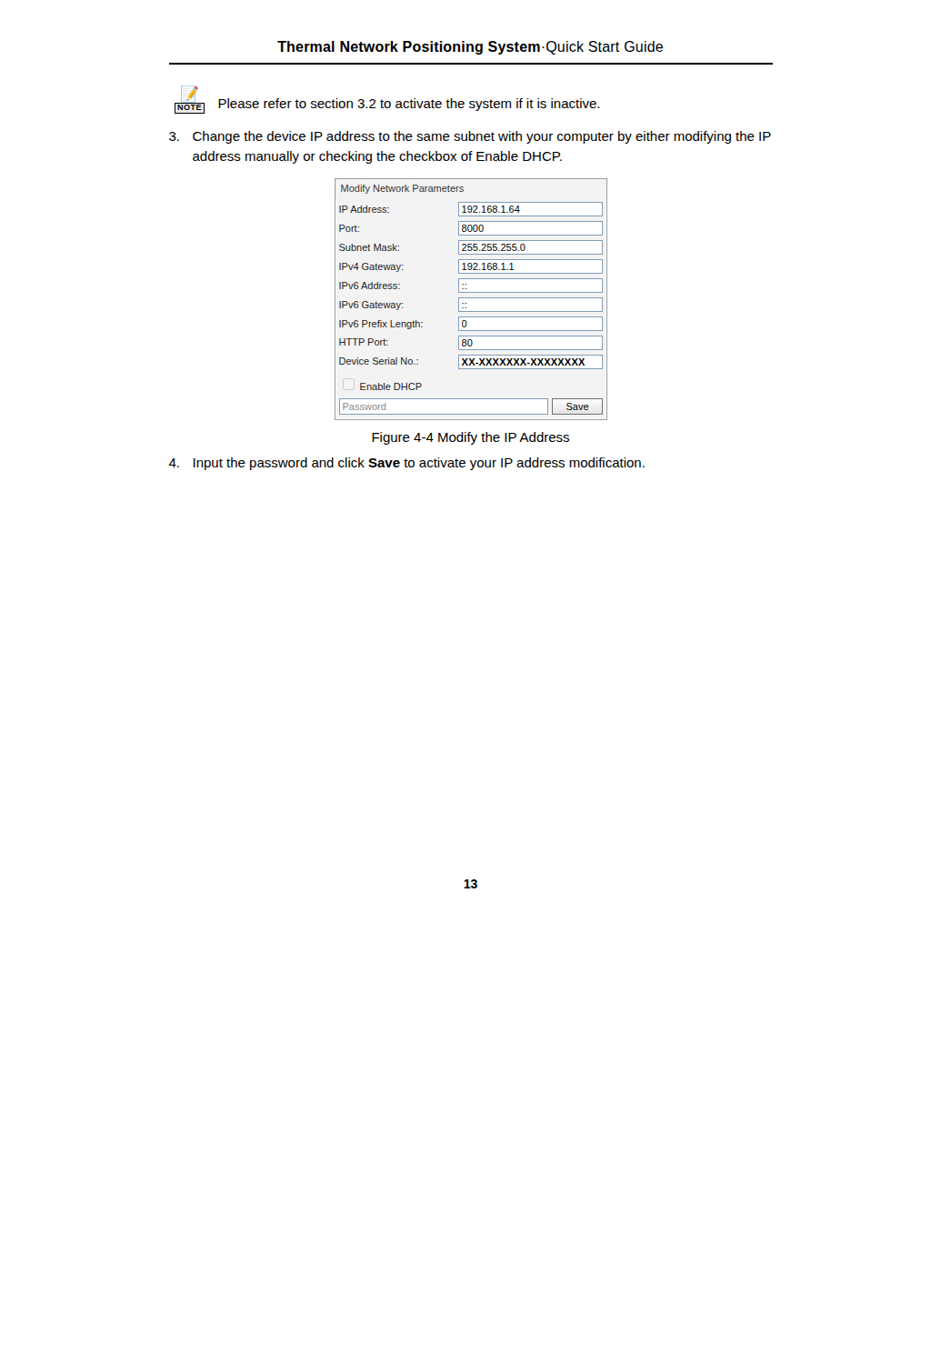Thermal Network Positioning System·Quick Start Guide
📝 NOTE
Please refer to section 3.2 to activate the system if it is inactive.
3. Change the device IP address to the same subnet with your computer by either modifying the IP address manually or checking the checkbox of Enable DHCP.
Modify Network Parameters
| IP Address: | |
| Port: | |
| Subnet Mask: | |
| IPv4 Gateway: | |
| IPv6 Address: | |
| IPv6 Gateway: | |
| IPv6 Prefix Length: | |
| HTTP Port: | |
| Device Serial No.: | |
| Enable DHCP |
Save
Figure 4-4 Modify the IP Address
4. Input the password and click Save to activate your IP address modification.
13